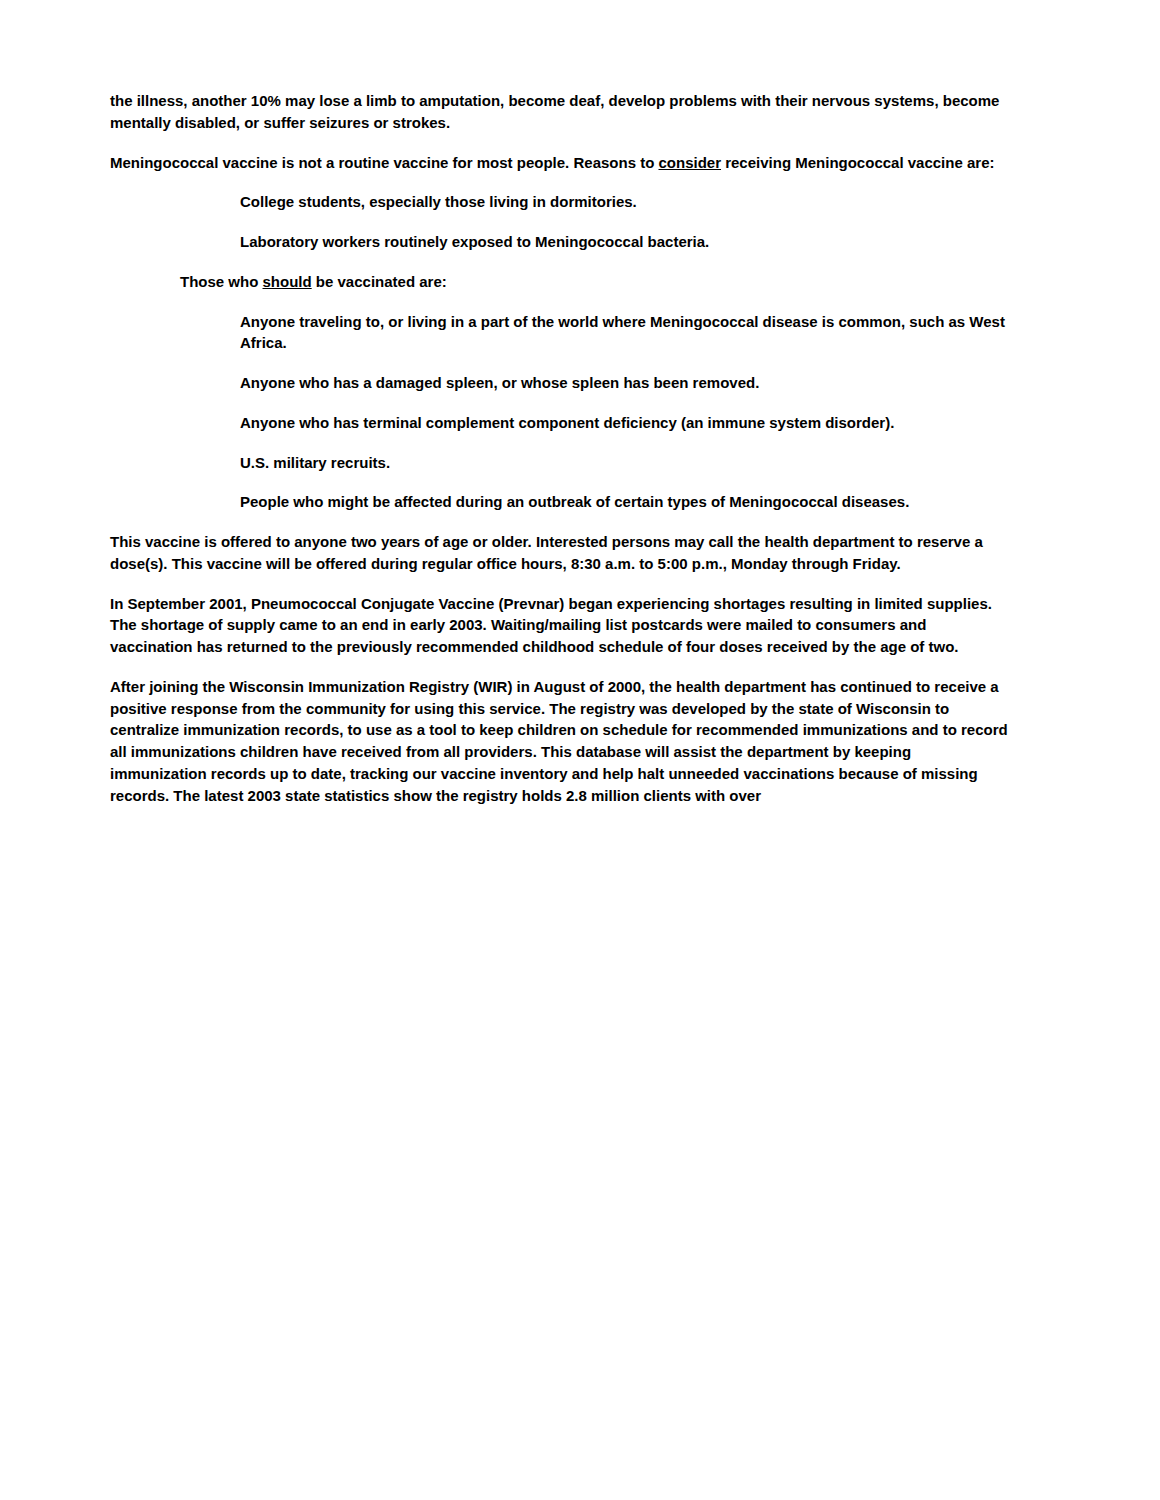the illness, another 10% may lose a limb to amputation, become deaf, develop problems with their nervous systems, become mentally disabled, or suffer seizures or strokes.
Meningococcal vaccine is not a routine vaccine for most people. Reasons to consider receiving Meningococcal vaccine are:
College students, especially those living in dormitories.
Laboratory workers routinely exposed to Meningococcal bacteria.
Those who should be vaccinated are:
Anyone traveling to, or living in a part of the world where Meningococcal disease is common, such as West Africa.
Anyone who has a damaged spleen, or whose spleen has been removed.
Anyone who has terminal complement component deficiency (an immune system disorder).
U.S. military recruits.
People who might be affected during an outbreak of certain types of Meningococcal diseases.
This vaccine is offered to anyone two years of age or older. Interested persons may call the health department to reserve a dose(s). This vaccine will be offered during regular office hours, 8:30 a.m. to 5:00 p.m., Monday through Friday.
In September 2001, Pneumococcal Conjugate Vaccine (Prevnar) began experiencing shortages resulting in limited supplies. The shortage of supply came to an end in early 2003. Waiting/mailing list postcards were mailed to consumers and vaccination has returned to the previously recommended childhood schedule of four doses received by the age of two.
After joining the Wisconsin Immunization Registry (WIR) in August of 2000, the health department has continued to receive a positive response from the community for using this service. The registry was developed by the state of Wisconsin to centralize immunization records, to use as a tool to keep children on schedule for recommended immunizations and to record all immunizations children have received from all providers. This database will assist the department by keeping immunization records up to date, tracking our vaccine inventory and help halt unneeded vaccinations because of missing records. The latest 2003 state statistics show the registry holds 2.8 million clients with over